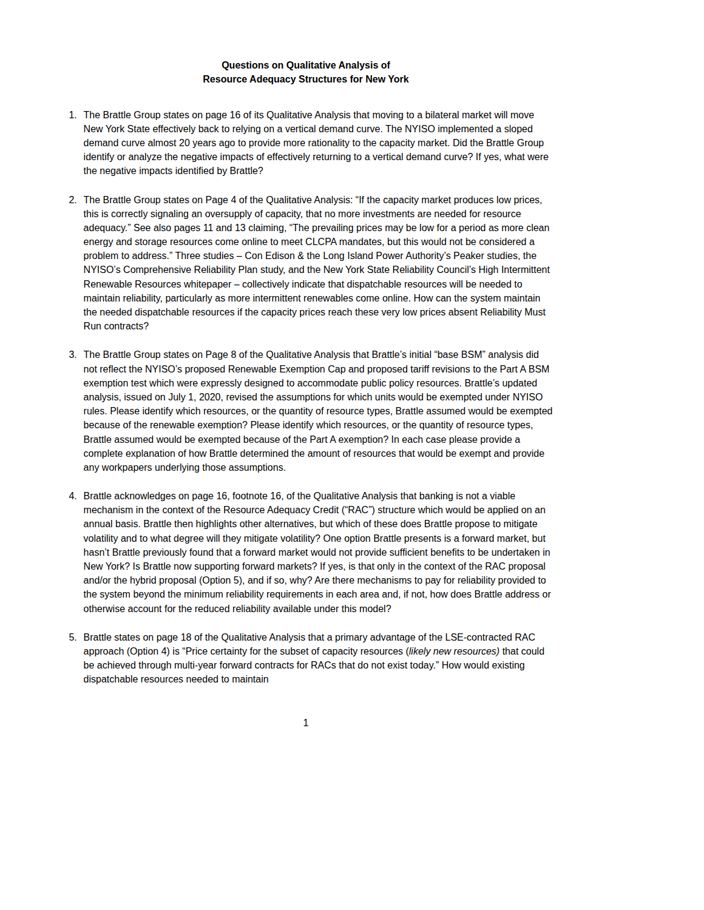Questions on Qualitative Analysis of
Resource Adequacy Structures for New York
The Brattle Group states on page 16 of its Qualitative Analysis that moving to a bilateral market will move New York State effectively back to relying on a vertical demand curve. The NYISO implemented a sloped demand curve almost 20 years ago to provide more rationality to the capacity market. Did the Brattle Group identify or analyze the negative impacts of effectively returning to a vertical demand curve? If yes, what were the negative impacts identified by Brattle?
The Brattle Group states on Page 4 of the Qualitative Analysis: “If the capacity market produces low prices, this is correctly signaling an oversupply of capacity, that no more investments are needed for resource adequacy.” See also pages 11 and 13 claiming, “The prevailing prices may be low for a period as more clean energy and storage resources come online to meet CLCPA mandates, but this would not be considered a problem to address.” Three studies – Con Edison & the Long Island Power Authority’s Peaker studies, the NYISO’s Comprehensive Reliability Plan study, and the New York State Reliability Council’s High Intermittent Renewable Resources whitepaper – collectively indicate that dispatchable resources will be needed to maintain reliability, particularly as more intermittent renewables come online. How can the system maintain the needed dispatchable resources if the capacity prices reach these very low prices absent Reliability Must Run contracts?
The Brattle Group states on Page 8 of the Qualitative Analysis that Brattle’s initial “base BSM” analysis did not reflect the NYISO’s proposed Renewable Exemption Cap and proposed tariff revisions to the Part A BSM exemption test which were expressly designed to accommodate public policy resources. Brattle’s updated analysis, issued on July 1, 2020, revised the assumptions for which units would be exempted under NYISO rules. Please identify which resources, or the quantity of resource types, Brattle assumed would be exempted because of the renewable exemption? Please identify which resources, or the quantity of resource types, Brattle assumed would be exempted because of the Part A exemption? In each case please provide a complete explanation of how Brattle determined the amount of resources that would be exempt and provide any workpapers underlying those assumptions.
Brattle acknowledges on page 16, footnote 16, of the Qualitative Analysis that banking is not a viable mechanism in the context of the Resource Adequacy Credit (“RAC”) structure which would be applied on an annual basis. Brattle then highlights other alternatives, but which of these does Brattle propose to mitigate volatility and to what degree will they mitigate volatility? One option Brattle presents is a forward market, but hasn’t Brattle previously found that a forward market would not provide sufficient benefits to be undertaken in New York? Is Brattle now supporting forward markets? If yes, is that only in the context of the RAC proposal and/or the hybrid proposal (Option 5), and if so, why? Are there mechanisms to pay for reliability provided to the system beyond the minimum reliability requirements in each area and, if not, how does Brattle address or otherwise account for the reduced reliability available under this model?
Brattle states on page 18 of the Qualitative Analysis that a primary advantage of the LSE-contracted RAC approach (Option 4) is “Price certainty for the subset of capacity resources (likely new resources) that could be achieved through multi-year forward contracts for RACs that do not exist today.” How would existing dispatchable resources needed to maintain
1